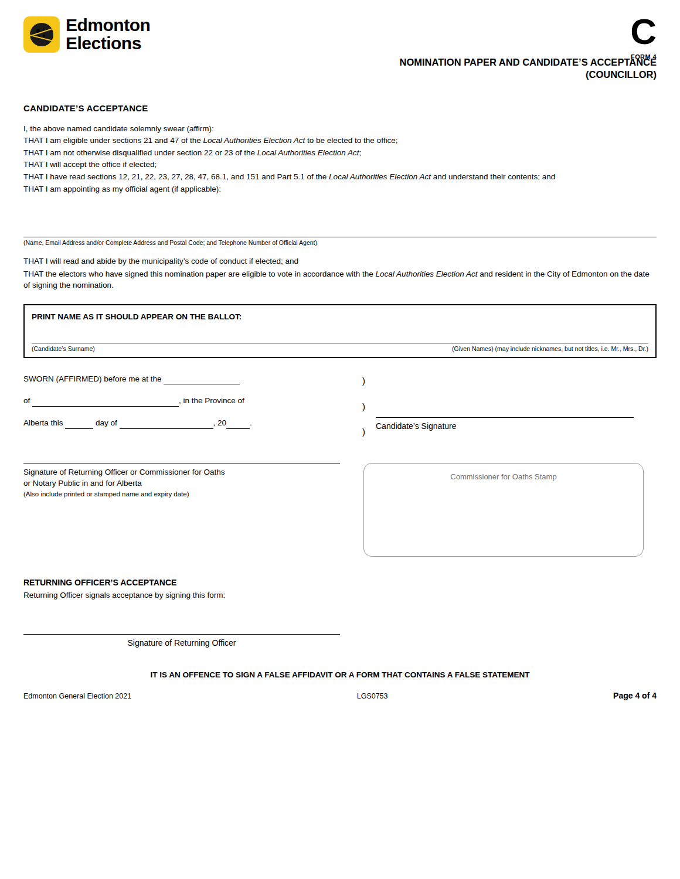Edmonton Elections
C
FORM 4
NOMINATION PAPER AND CANDIDATE’S ACCEPTANCE
(COUNCILLOR)
CANDIDATE’S ACCEPTANCE
I, the above named candidate solemnly swear (affirm):
THAT I am eligible under sections 21 and 47 of the Local Authorities Election Act to be elected to the office;
THAT I am not otherwise disqualified under section 22 or 23 of the Local Authorities Election Act;
THAT I will accept the office if elected;
THAT I have read sections 12, 21, 22, 23, 27, 28, 47, 68.1, and 151 and Part 5.1 of the Local Authorities Election Act and understand their contents; and
THAT I am appointing as my official agent (if applicable):
(Name, Email Address and/or Complete Address and Postal Code; and Telephone Number of Official Agent)
THAT I will read and abide by the municipality’s code of conduct if elected; and
THAT the electors who have signed this nomination paper are eligible to vote in accordance with the Local Authorities Election Act and resident in the City of Edmonton on the date of signing the nomination.
PRINT NAME AS IT SHOULD APPEAR ON THE BALLOT:
(Candidate’s Surname)
(Given Names) (may include nicknames, but not titles, i.e. Mr., Mrs., Dr.)
SWORN (AFFIRMED) before me at the
of , in the Province of
Alberta this day of , 20 .
)
)
)
Candidate’s Signature
Signature of Returning Officer or Commissioner for Oaths
or Notary Public in and for Alberta
(Also include printed or stamped name and expiry date)
Commissioner for Oaths Stamp
RETURNING OFFICER’S ACCEPTANCE
Returning Officer signals acceptance by signing this form:
Signature of Returning Officer
IT IS AN OFFENCE TO SIGN A FALSE AFFIDAVIT OR A FORM THAT CONTAINS A FALSE STATEMENT
Edmonton General Election 2021
LGS0753
Page 4 of 4